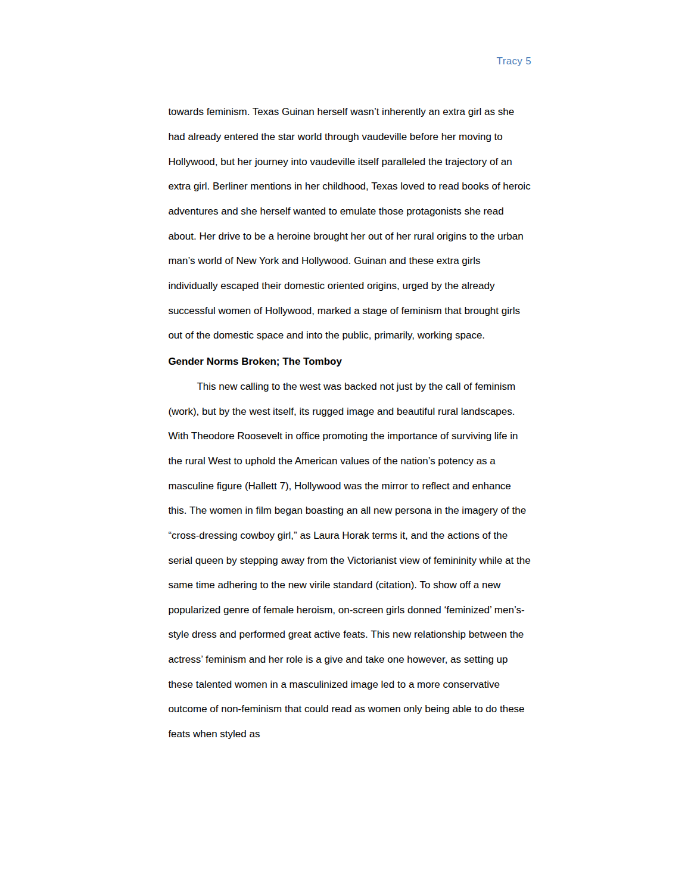Tracy 5
towards feminism. Texas Guinan herself wasn’t inherently an extra girl as she had already entered the star world through vaudeville before her moving to Hollywood, but her journey into vaudeville itself paralleled the trajectory of an extra girl. Berliner mentions in her childhood, Texas loved to read books of heroic adventures and she herself wanted to emulate those protagonists she read about. Her drive to be a heroine brought her out of her rural origins to the urban man’s world of New York and Hollywood. Guinan and these extra girls individually escaped their domestic oriented origins, urged by the already successful women of Hollywood, marked a stage of feminism that brought girls out of the domestic space and into the public, primarily, working space.
Gender Norms Broken; The Tomboy
This new calling to the west was backed not just by the call of feminism (work), but by the west itself, its rugged image and beautiful rural landscapes. With Theodore Roosevelt in office promoting the importance of surviving life in the rural West to uphold the American values of the nation’s potency as a masculine figure (Hallett 7), Hollywood was the mirror to reflect and enhance this. The women in film began boasting an all new persona in the imagery of the “cross-dressing cowboy girl,” as Laura Horak terms it, and the actions of the serial queen by stepping away from the Victorianist view of femininity while at the same time adhering to the new virile standard (citation). To show off a new popularized genre of female heroism, on-screen girls donned ‘feminized’ men’s-style dress and performed great active feats. This new relationship between the actress’ feminism and her role is a give and take one however, as setting up these talented women in a masculinized image led to a more conservative outcome of non-feminism that could read as women only being able to do these feats when styled as